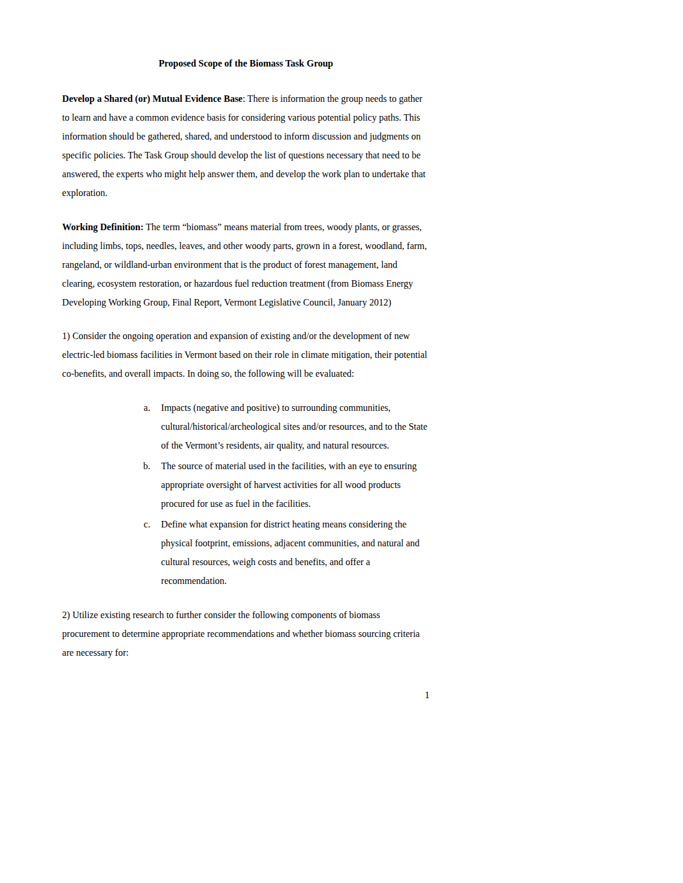Proposed Scope of the Biomass Task Group
Develop a Shared (or) Mutual Evidence Base: There is information the group needs to gather to learn and have a common evidence basis for considering various potential policy paths. This information should be gathered, shared, and understood to inform discussion and judgments on specific policies. The Task Group should develop the list of questions necessary that need to be answered, the experts who might help answer them, and develop the work plan to undertake that exploration.
Working Definition: The term “biomass” means material from trees, woody plants, or grasses, including limbs, tops, needles, leaves, and other woody parts, grown in a forest, woodland, farm, rangeland, or wildland-urban environment that is the product of forest management, land clearing, ecosystem restoration, or hazardous fuel reduction treatment (from Biomass Energy Developing Working Group, Final Report, Vermont Legislative Council, January 2012)
1) Consider the ongoing operation and expansion of existing and/or the development of new electric-led biomass facilities in Vermont based on their role in climate mitigation, their potential co-benefits, and overall impacts. In doing so, the following will be evaluated:
Impacts (negative and positive) to surrounding communities, cultural/historical/archeological sites and/or resources, and to the State of the Vermont’s residents, air quality, and natural resources.
The source of material used in the facilities, with an eye to ensuring appropriate oversight of harvest activities for all wood products procured for use as fuel in the facilities.
Define what expansion for district heating means considering the physical footprint, emissions, adjacent communities, and natural and cultural resources, weigh costs and benefits, and offer a recommendation.
2) Utilize existing research to further consider the following components of biomass procurement to determine appropriate recommendations and whether biomass sourcing criteria are necessary for:
1